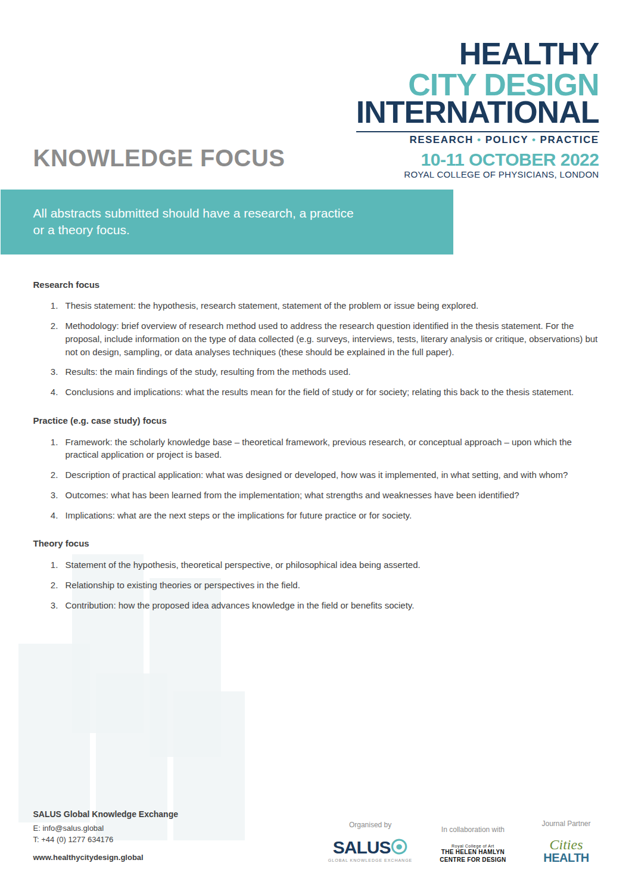Knowledge Focus
HEALTHY CITY DESIGN INTERNATIONAL
RESEARCH • POLICY • PRACTICE
10-11 OCTOBER 2022
ROYAL COLLEGE OF PHYSICIANS, LONDON
All abstracts submitted should have a research, a practice
or a theory focus.
Research focus
Thesis statement: the hypothesis, research statement, statement of the problem or issue being explored.
Methodology: brief overview of research method used to address the research question identified in the thesis statement. For the proposal, include information on the type of data collected (e.g. surveys, interviews, tests, literary analysis or critique, observations) but not on design, sampling, or data analyses techniques (these should be explained in the full paper).
Results: the main findings of the study, resulting from the methods used.
Conclusions and implications: what the results mean for the field of study or for society; relating this back to the thesis statement.
Practice (e.g. case study) focus
Framework: the scholarly knowledge base – theoretical framework, previous research, or conceptual approach – upon which the practical application or project is based.
Description of practical application: what was designed or developed, how was it implemented, in what setting, and with whom?
Outcomes: what has been learned from the implementation; what strengths and weaknesses have been identified?
Implications: what are the next steps or the implications for future practice or for society.
Theory focus
Statement of the hypothesis, theoretical perspective, or philosophical idea being asserted.
Relationship to existing theories or perspectives in the field.
Contribution: how the proposed idea advances knowledge in the field or benefits society.
SALUS Global Knowledge Exchange E: info@salus.global
T: +44 (0) 1277 634176 www.healthycitydesign.global
Organised by
SALUS⦿
GLOBAL KNOWLEDGE EXCHANGE
In collaboration with
Royal College of Art
THE HELEN HAMLYN
CENTRE FOR DESIGN
Journal Partner
Cities
HEALTH